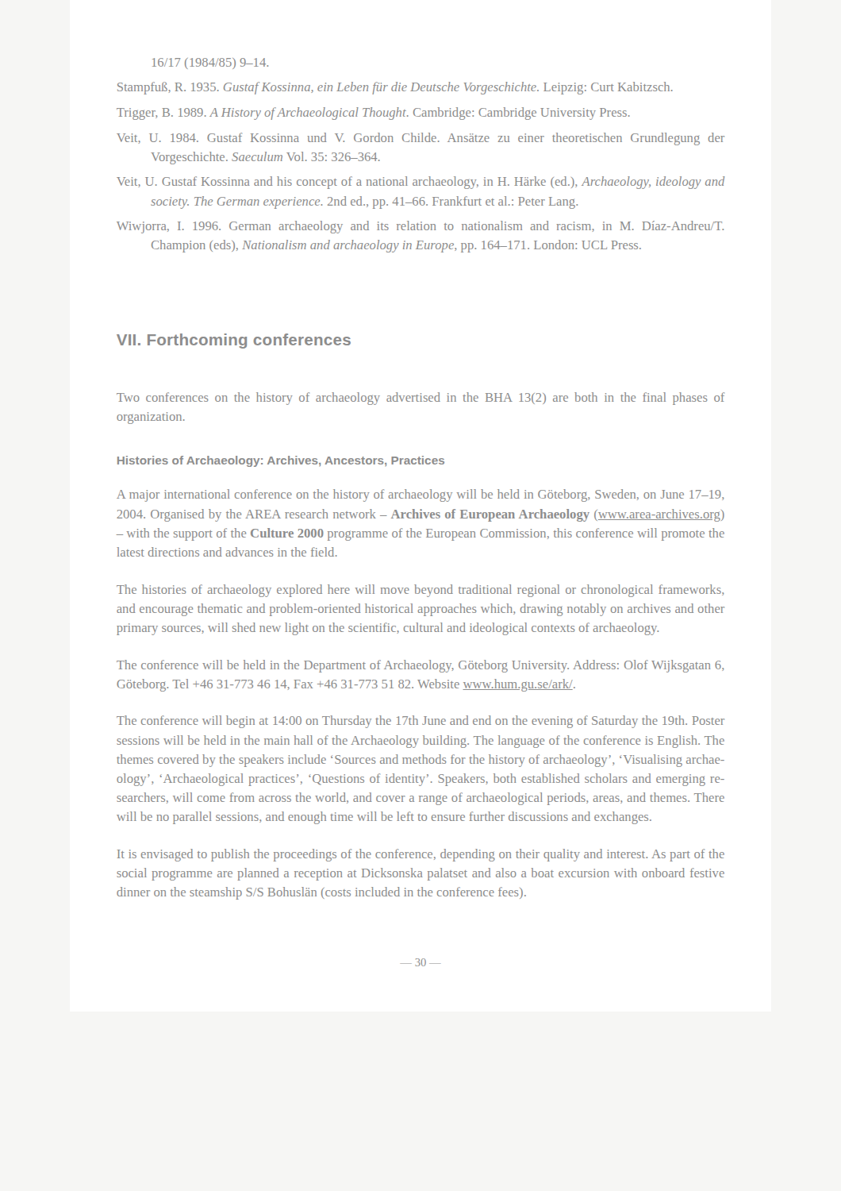16/17 (1984/85) 9–14.
Stampfuß, R. 1935. Gustaf Kossinna, ein Leben für die Deutsche Vorgeschichte. Leipzig: Curt Kabitzsch.
Trigger, B. 1989. A History of Archaeological Thought. Cambridge: Cambridge University Press.
Veit, U. 1984. Gustaf Kossinna und V. Gordon Childe. Ansätze zu einer theoretischen Grundlegung der Vorgeschichte. Saeculum Vol. 35: 326–364.
Veit, U. Gustaf Kossinna and his concept of a national archaeology, in H. Härke (ed.), Archaeology, ideology and society. The German experience. 2nd ed., pp. 41–66. Frankfurt et al.: Peter Lang.
Wiwjorra, I. 1996. German archaeology and its relation to nationalism and racism, in M. Díaz-Andreu/T. Champion (eds), Nationalism and archaeology in Europe, pp. 164–171. London: UCL Press.
VII. Forthcoming conferences
Two conferences on the history of archaeology advertised in the BHA 13(2) are both in the final phases of organization.
Histories of Archaeology: Archives, Ancestors, Practices
A major international conference on the history of archaeology will be held in Göteborg, Sweden, on June 17–19, 2004. Organised by the AREA research network – Archives of European Archaeology (www.area-archives.org) – with the support of the Culture 2000 programme of the European Commission, this conference will promote the latest directions and advances in the field.
The histories of archaeology explored here will move beyond traditional regional or chronological frameworks, and encourage thematic and problem-oriented historical approaches which, drawing notably on archives and other primary sources, will shed new light on the scientific, cultural and ideological contexts of archaeology.
The conference will be held in the Department of Archaeology, Göteborg University. Address: Olof Wijksgatan 6, Göteborg. Tel +46 31-773 46 14, Fax +46 31-773 51 82. Website www.hum.gu.se/ark/.
The conference will begin at 14:00 on Thursday the 17th June and end on the evening of Saturday the 19th. Poster sessions will be held in the main hall of the Archaeology building. The language of the conference is English. The themes covered by the speakers include ‘Sources and methods for the history of archaeology’, ‘Visualising archaeology’, ‘Archaeological practices’, ‘Questions of identity’. Speakers, both established scholars and emerging researchers, will come from across the world, and cover a range of archaeological periods, areas, and themes. There will be no parallel sessions, and enough time will be left to ensure further discussions and exchanges.
It is envisaged to publish the proceedings of the conference, depending on their quality and interest. As part of the social programme are planned a reception at Dicksonska palatset and also a boat excursion with onboard festive dinner on the steamship S/S Bohuslän (costs included in the conference fees).
— 30 —